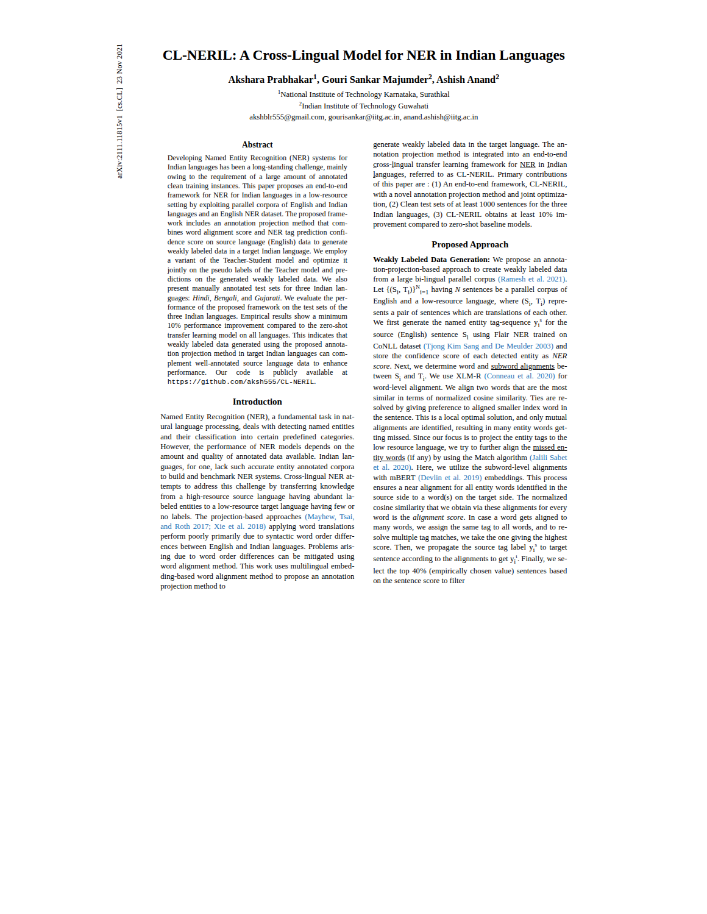arXiv:2111.11815v1 [cs.CL] 23 Nov 2021
CL-NERIL: A Cross-Lingual Model for NER in Indian Languages
Akshara Prabhakar1, Gouri Sankar Majumder2, Ashish Anand2
1National Institute of Technology Karnataka, Surathkal
2Indian Institute of Technology Guwahati
akshblr555@gmail.com, gourisankar@iitg.ac.in, anand.ashish@iitg.ac.in
Abstract
Developing Named Entity Recognition (NER) systems for Indian languages has been a long-standing challenge, mainly owing to the requirement of a large amount of annotated clean training instances. This paper proposes an end-to-end framework for NER for Indian languages in a low-resource setting by exploiting parallel corpora of English and Indian languages and an English NER dataset. The proposed framework includes an annotation projection method that combines word alignment score and NER tag prediction confidence score on source language (English) data to generate weakly labeled data in a target Indian language. We employ a variant of the Teacher-Student model and optimize it jointly on the pseudo labels of the Teacher model and predictions on the generated weakly labeled data. We also present manually annotated test sets for three Indian languages: Hindi, Bengali, and Gujarati. We evaluate the performance of the proposed framework on the test sets of the three Indian languages. Empirical results show a minimum 10% performance improvement compared to the zero-shot transfer learning model on all languages. This indicates that weakly labeled data generated using the proposed annotation projection method in target Indian languages can complement well-annotated source language data to enhance performance. Our code is publicly available at https://github.com/aksh555/CL-NERIL.
Introduction
Named Entity Recognition (NER), a fundamental task in natural language processing, deals with detecting named entities and their classification into certain predefined categories. However, the performance of NER models depends on the amount and quality of annotated data available. Indian languages, for one, lack such accurate entity annotated corpora to build and benchmark NER systems. Cross-lingual NER attempts to address this challenge by transferring knowledge from a high-resource source language having abundant labeled entities to a low-resource target language having few or no labels. The projection-based approaches (Mayhew, Tsai, and Roth 2017; Xie et al. 2018) applying word translations perform poorly primarily due to syntactic word order differences between English and Indian languages. Problems arising due to word order differences can be mitigated using word alignment method. This work uses multilingual embedding-based word alignment method to propose an annotation projection method to
generate weakly labeled data in the target language. The annotation projection method is integrated into an end-to-end cross-lingual transfer learning framework for NER in Indian languages, referred to as CL-NERIL. Primary contributions of this paper are : (1) An end-to-end framework, CL-NERIL, with a novel annotation projection method and joint optimization, (2) Clean test sets of at least 1000 sentences for the three Indian languages, (3) CL-NERIL obtains at least 10% improvement compared to zero-shot baseline models.
Proposed Approach
Weakly Labeled Data Generation: We propose an annotation-projection-based approach to create weakly labeled data from a large bi-lingual parallel corpus (Ramesh et al. 2021). Let {(Si, Ti)}Ni=1 having N sentences be a parallel corpus of English and a low-resource language, where (Si, Ti) represents a pair of sentences which are translations of each other. We first generate the named entity tag-sequence yis for the source (English) sentence Si using Flair NER trained on CoNLL dataset (Tjong Kim Sang and De Meulder 2003) and store the confidence score of each detected entity as NER score. Next, we determine word and subword alignments between Si and Ti. We use XLM-R (Conneau et al. 2020) for word-level alignment. We align two words that are the most similar in terms of normalized cosine similarity. Ties are resolved by giving preference to aligned smaller index word in the sentence. This is a local optimal solution, and only mutual alignments are identified, resulting in many entity words getting missed. Since our focus is to project the entity tags to the low resource language, we try to further align the missed entity words (if any) by using the Match algorithm (Jalili Sabet et al. 2020). Here, we utilize the subword-level alignments with mBERT (Devlin et al. 2019) embeddings. This process ensures a near alignment for all entity words identified in the source side to a word(s) on the target side. The normalized cosine similarity that we obtain via these alignments for every word is the alignment score. In case a word gets aligned to many words, we assign the same tag to all words, and to resolve multiple tag matches, we take the one giving the highest score. Then, we propagate the source tag label yis to target sentence according to the alignments to get yit. Finally, we select the top 40% (empirically chosen value) sentences based on the sentence score to filter